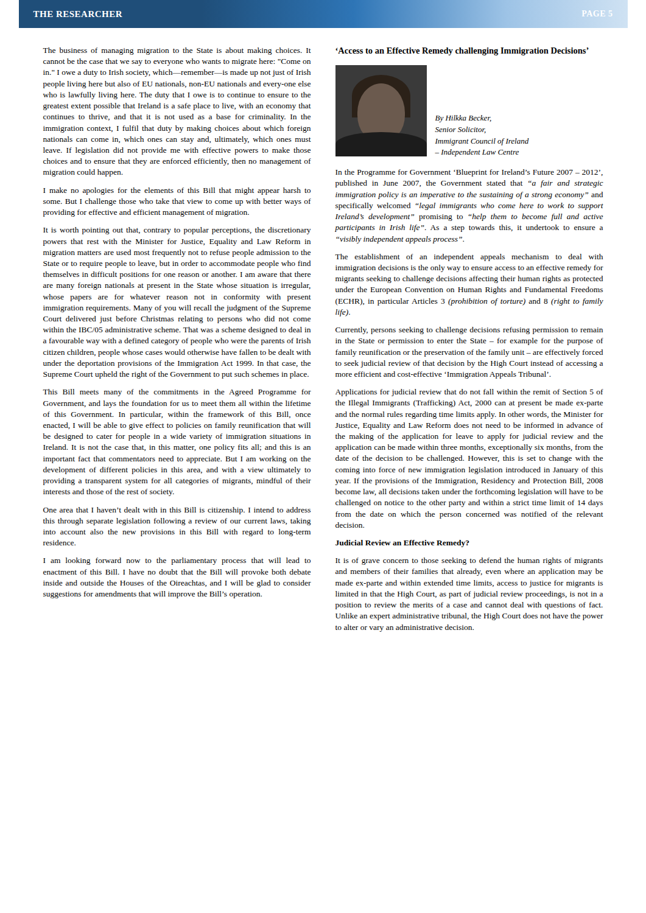THE RESEARCHER PAGE 5
The business of managing migration to the State is about making choices. It cannot be the case that we say to everyone who wants to migrate here: "Come on in." I owe a duty to Irish society, which—remember—is made up not just of Irish people living here but also of EU nationals, non-EU nationals and every-one else who is lawfully living here. The duty that I owe is to continue to ensure to the greatest extent possible that Ireland is a safe place to live, with an economy that continues to thrive, and that it is not used as a base for criminality. In the immigration context, I fulfil that duty by making choices about which foreign nationals can come in, which ones can stay and, ultimately, which ones must leave. If legislation did not provide me with effective powers to make those choices and to ensure that they are enforced efficiently, then no management of migration could happen.
I make no apologies for the elements of this Bill that might appear harsh to some. But I challenge those who take that view to come up with better ways of providing for effective and efficient management of migration.
It is worth pointing out that, contrary to popular perceptions, the discretionary powers that rest with the Minister for Justice, Equality and Law Reform in migration matters are used most frequently not to refuse people admission to the State or to require people to leave, but in order to accommodate people who find themselves in difficult positions for one reason or another. I am aware that there are many foreign nationals at present in the State whose situation is irregular, whose papers are for whatever reason not in conformity with present immigration requirements. Many of you will recall the judgment of the Supreme Court delivered just before Christmas relating to persons who did not come within the IBC/05 administrative scheme. That was a scheme designed to deal in a favourable way with a defined category of people who were the parents of Irish citizen children, people whose cases would otherwise have fallen to be dealt with under the deportation provisions of the Immigration Act 1999. In that case, the Supreme Court upheld the right of the Government to put such schemes in place.
This Bill meets many of the commitments in the Agreed Programme for Government, and lays the foundation for us to meet them all within the lifetime of this Government. In particular, within the framework of this Bill, once enacted, I will be able to give effect to policies on family reunification that will be designed to cater for people in a wide variety of immigration situations in Ireland. It is not the case that, in this matter, one policy fits all; and this is an important fact that commentators need to appreciate. But I am working on the development of different policies in this area, and with a view ultimately to providing a transparent system for all categories of migrants, mindful of their interests and those of the rest of society.
One area that I haven’t dealt with in this Bill is citizenship. I intend to address this through separate legislation following a review of our current laws, taking into account also the new provisions in this Bill with regard to long-term residence.
I am looking forward now to the parliamentary process that will lead to enactment of this Bill. I have no doubt that the Bill will provoke both debate inside and outside the Houses of the Oireachtas, and I will be glad to consider suggestions for amendments that will improve the Bill’s operation.
‘Access to an Effective Remedy challenging Immigration Decisions’
By Hilkka Becker,
Senior Solicitor,
Immigrant Council of Ireland
– Independent Law Centre
In the Programme for Government ‘Blueprint for Ireland’s Future 2007 – 2012’, published in June 2007, the Government stated that “a fair and strategic immigration policy is an imperative to the sustaining of a strong economy” and specifically welcomed “legal immigrants who come here to work to support Ireland’s development” promising to “help them to become full and active participants in Irish life”. As a step towards this, it undertook to ensure a “visibly independent appeals process”.
The establishment of an independent appeals mechanism to deal with immigration decisions is the only way to ensure access to an effective remedy for migrants seeking to challenge decisions affecting their human rights as protected under the European Convention on Human Rights and Fundamental Freedoms (ECHR), in particular Articles 3 (prohibition of torture) and 8 (right to family life).
Currently, persons seeking to challenge decisions refusing permission to remain in the State or permission to enter the State – for example for the purpose of family reunification or the preservation of the family unit – are effectively forced to seek judicial review of that decision by the High Court instead of accessing a more efficient and cost-effective ‘Immigration Appeals Tribunal’.
Applications for judicial review that do not fall within the remit of Section 5 of the Illegal Immigrants (Trafficking) Act, 2000 can at present be made ex-parte and the normal rules regarding time limits apply. In other words, the Minister for Justice, Equality and Law Reform does not need to be informed in advance of the making of the application for leave to apply for judicial review and the application can be made within three months, exceptionally six months, from the date of the decision to be challenged. However, this is set to change with the coming into force of new immigration legislation introduced in January of this year. If the provisions of the Immigration, Residency and Protection Bill, 2008 become law, all decisions taken under the forthcoming legislation will have to be challenged on notice to the other party and within a strict time limit of 14 days from the date on which the person concerned was notified of the relevant decision.
Judicial Review an Effective Remedy?
It is of grave concern to those seeking to defend the human rights of migrants and members of their families that already, even where an application may be made ex-parte and within extended time limits, access to justice for migrants is limited in that the High Court, as part of judicial review proceedings, is not in a position to review the merits of a case and cannot deal with questions of fact. Unlike an expert administrative tribunal, the High Court does not have the power to alter or vary an administrative decision.